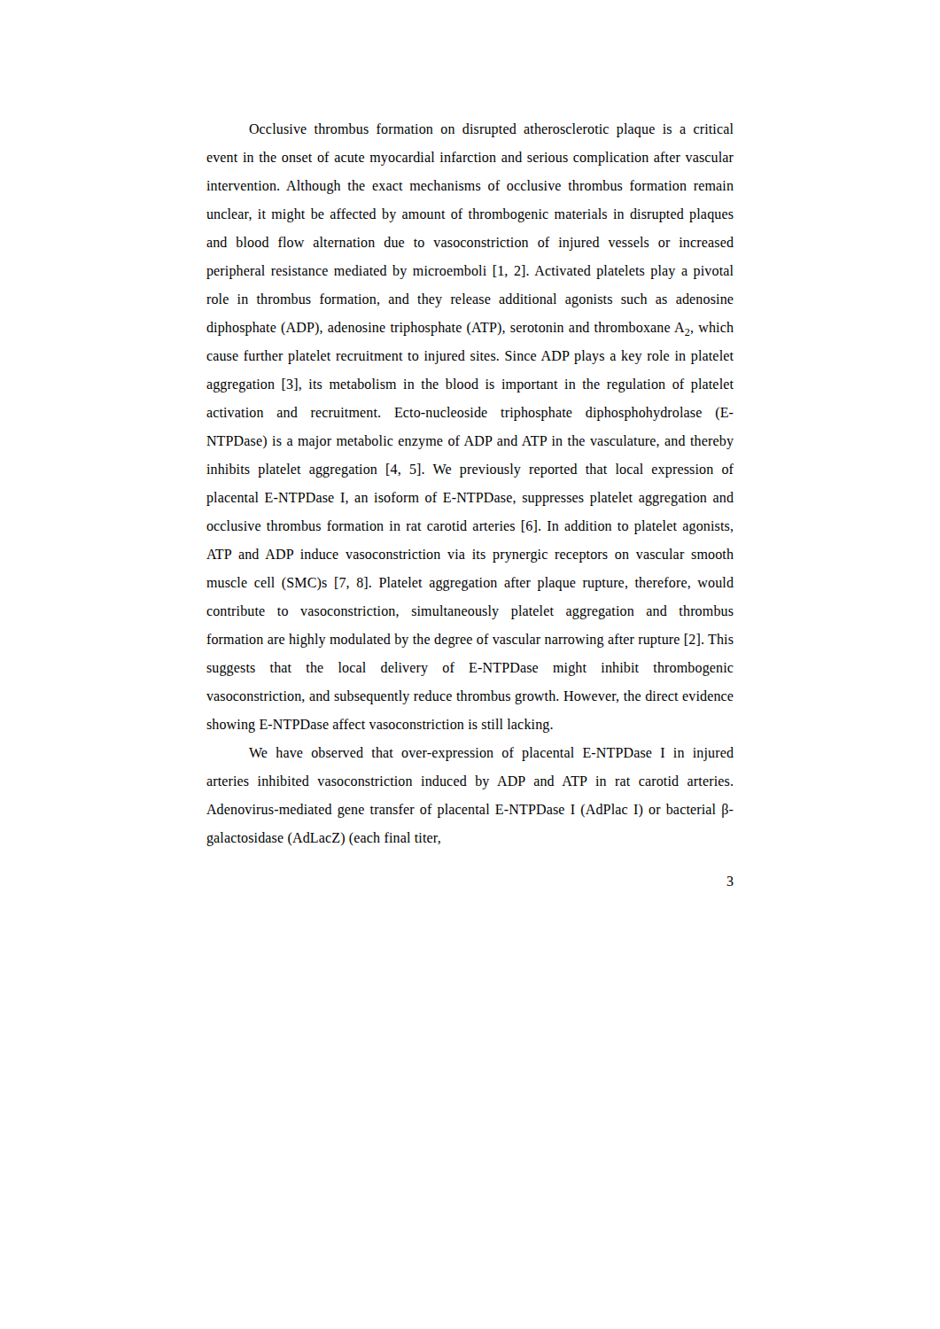Occlusive thrombus formation on disrupted atherosclerotic plaque is a critical event in the onset of acute myocardial infarction and serious complication after vascular intervention. Although the exact mechanisms of occlusive thrombus formation remain unclear, it might be affected by amount of thrombogenic materials in disrupted plaques and blood flow alternation due to vasoconstriction of injured vessels or increased peripheral resistance mediated by microemboli [1, 2]. Activated platelets play a pivotal role in thrombus formation, and they release additional agonists such as adenosine diphosphate (ADP), adenosine triphosphate (ATP), serotonin and thromboxane A2, which cause further platelet recruitment to injured sites. Since ADP plays a key role in platelet aggregation [3], its metabolism in the blood is important in the regulation of platelet activation and recruitment. Ecto-nucleoside triphosphate diphosphohydrolase (E-NTPDase) is a major metabolic enzyme of ADP and ATP in the vasculature, and thereby inhibits platelet aggregation [4, 5]. We previously reported that local expression of placental E-NTPDase I, an isoform of E-NTPDase, suppresses platelet aggregation and occlusive thrombus formation in rat carotid arteries [6]. In addition to platelet agonists, ATP and ADP induce vasoconstriction via its prynergic receptors on vascular smooth muscle cell (SMC)s [7, 8]. Platelet aggregation after plaque rupture, therefore, would contribute to vasoconstriction, simultaneously platelet aggregation and thrombus formation are highly modulated by the degree of vascular narrowing after rupture [2]. This suggests that the local delivery of E-NTPDase might inhibit thrombogenic vasoconstriction, and subsequently reduce thrombus growth. However, the direct evidence showing E-NTPDase affect vasoconstriction is still lacking.
We have observed that over-expression of placental E-NTPDase I in injured arteries inhibited vasoconstriction induced by ADP and ATP in rat carotid arteries. Adenovirus-mediated gene transfer of placental E-NTPDase I (AdPlac I) or bacterial β-galactosidase (AdLacZ) (each final titer,
3